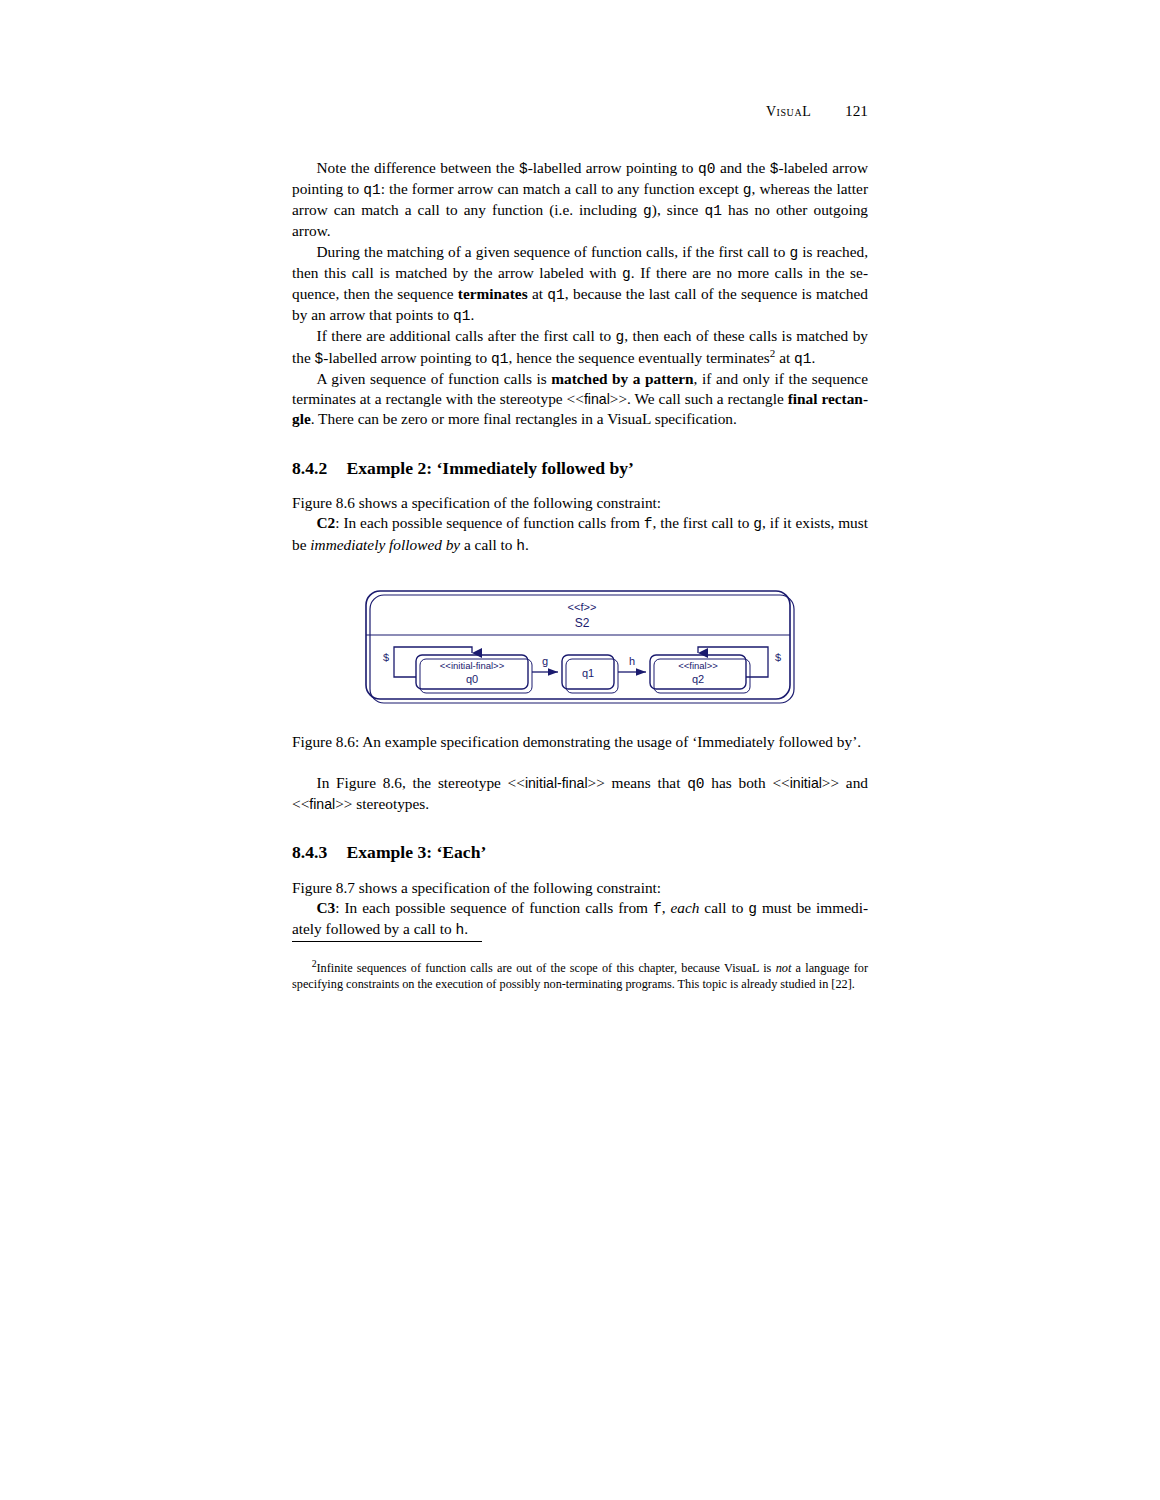VisuaL121
Note the difference between the $-labelled arrow pointing to q0 and the $-labeled arrow pointing to q1: the former arrow can match a call to any function except g, whereas the latter arrow can match a call to any function (i.e. including g), since q1 has no other outgoing arrow.
During the matching of a given sequence of function calls, if the first call to g is reached, then this call is matched by the arrow labeled with g. If there are no more calls in the sequence, then the sequence terminates at q1, because the last call of the sequence is matched by an arrow that points to q1.
If there are additional calls after the first call to g, then each of these calls is matched by the $-labelled arrow pointing to q1, hence the sequence eventually terminates2 at q1.
A given sequence of function calls is matched by a pattern, if and only if the sequence terminates at a rectangle with the stereotype <<final>>. We call such a rectangle final rectangle. There can be zero or more final rectangles in a VisuaL specification.
8.4.2 Example 2: ‘Immediately followed by’
Figure 8.6 shows a specification of the following constraint:
C2: In each possible sequence of function calls from f, the first call to g, if it exists, must be immediately followed by a call to h.
<<f>> S2 <<initial-final>> q0 q1 <<final>> q2 g h $ $
Figure 8.6: An example specification demonstrating the usage of ‘Immediately followed by’.
In Figure 8.6, the stereotype <<initial-final>> means that q0 has both <<initial>> and <<final>> stereotypes.
8.4.3 Example 3: ‘Each’
Figure 8.7 shows a specification of the following constraint:
C3: In each possible sequence of function calls from f, each call to g must be immediately followed by a call to h.
2Infinite sequences of function calls are out of the scope of this chapter, because VisuaL is not a language for specifying constraints on the execution of possibly non-terminating programs. This topic is already studied in [22].